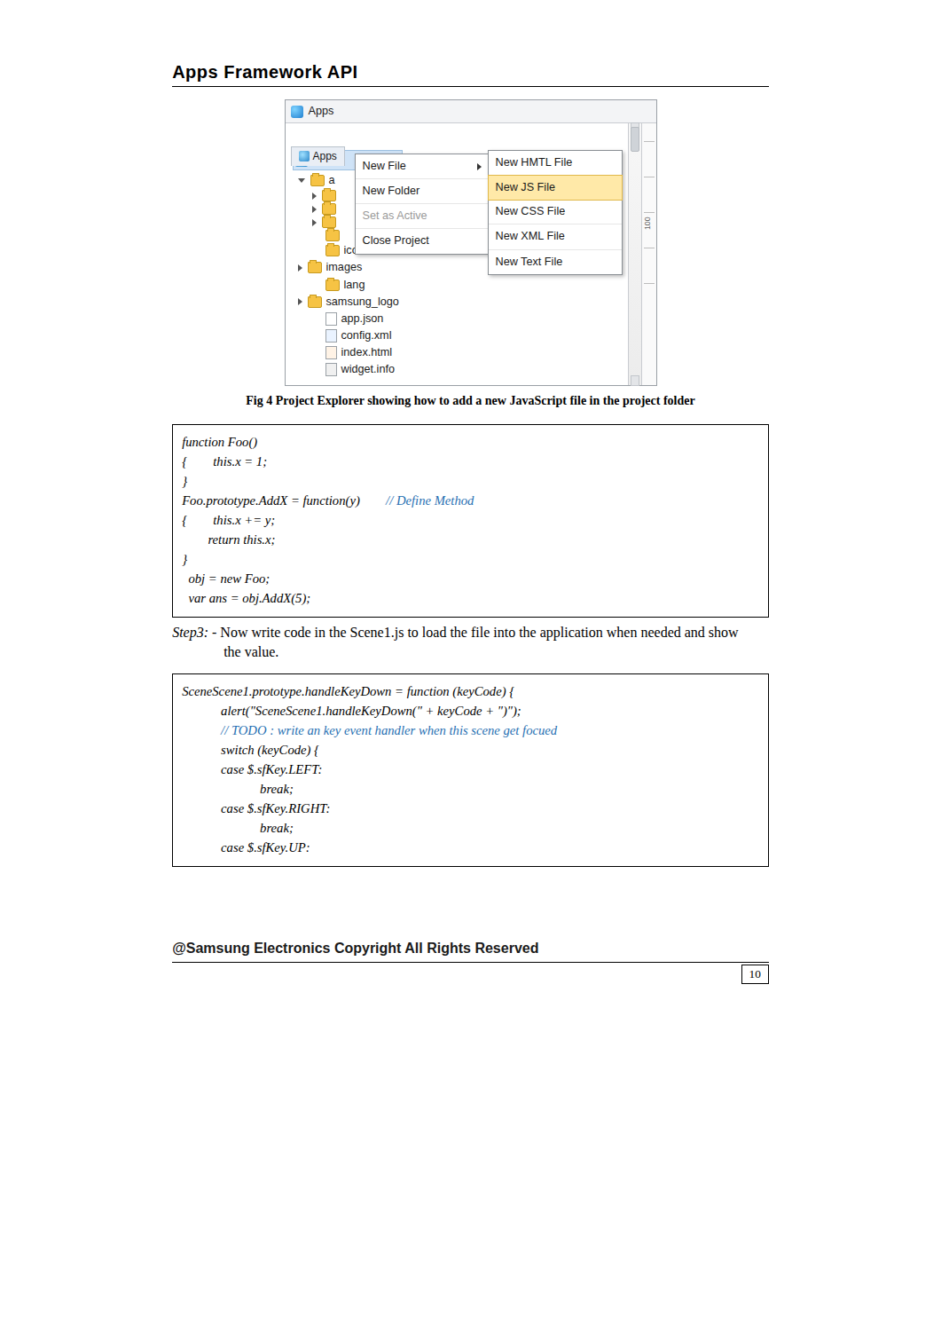Apps Framework API
Apps
Apps
Test
New File
New Folder
Set as Active
Close Project
New HMTL File
New JS File
New CSS File
New XML File
New Text File
a
icon
images
lang
samsung_logo
app.json
config.xml
index.html
widget.info
100
Fig 4 Project Explorer showing how to add a new JavaScript file in the project folder
function Foo()
{ this.x = 1;
}
Foo.prototype.AddX = function(y) // Define Method
{ this.x += y;
return this.x;
}
obj = new Foo;
var ans = obj.AddX(5);
Step3: - Now write code in the Scene1.js to load the file into the application when needed and show the value.
SceneScene1.prototype.handleKeyDown = function (keyCode) {
alert("SceneScene1.handleKeyDown(" + keyCode + ")");
// TODO : write an key event handler when this scene get focued
switch (keyCode) {
case $.sfKey.LEFT:
break;
case $.sfKey.RIGHT:
break;
case $.sfKey.UP:
@Samsung Electronics Copyright All Rights Reserved
10